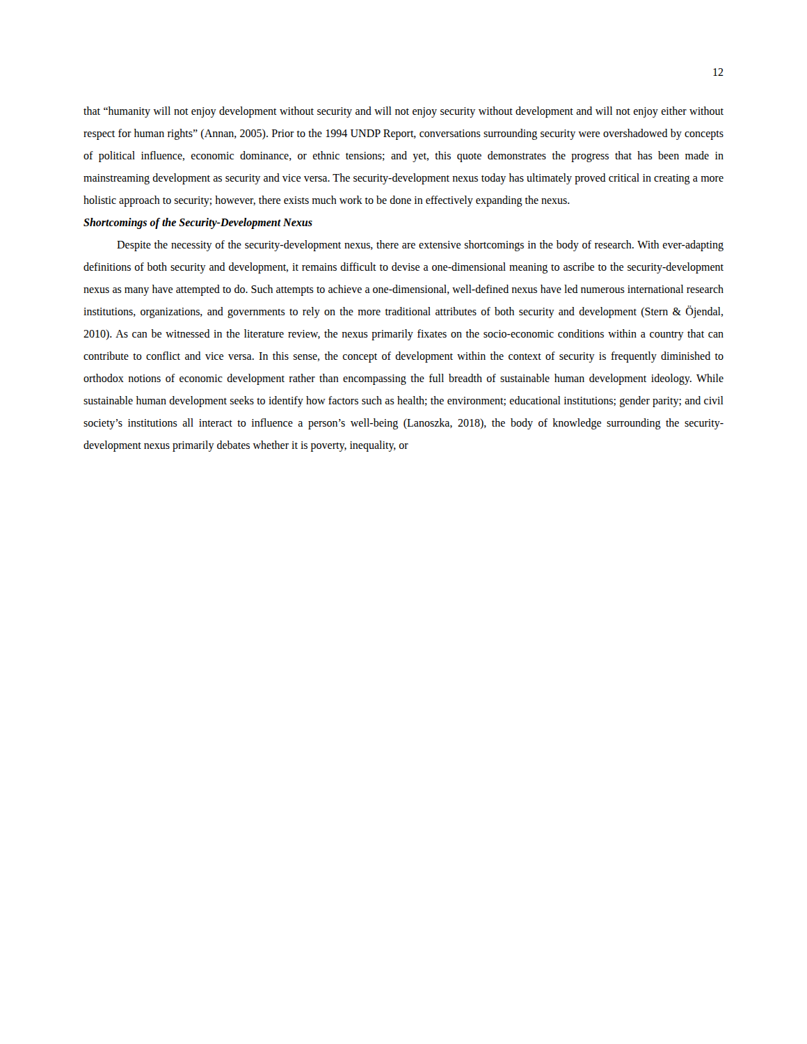12
that “humanity will not enjoy development without security and will not enjoy security without development and will not enjoy either without respect for human rights” (Annan, 2005). Prior to the 1994 UNDP Report, conversations surrounding security were overshadowed by concepts of political influence, economic dominance, or ethnic tensions; and yet, this quote demonstrates the progress that has been made in mainstreaming development as security and vice versa. The security-development nexus today has ultimately proved critical in creating a more holistic approach to security; however, there exists much work to be done in effectively expanding the nexus.
Shortcomings of the Security-Development Nexus
Despite the necessity of the security-development nexus, there are extensive shortcomings in the body of research. With ever-adapting definitions of both security and development, it remains difficult to devise a one-dimensional meaning to ascribe to the security-development nexus as many have attempted to do. Such attempts to achieve a one-dimensional, well-defined nexus have led numerous international research institutions, organizations, and governments to rely on the more traditional attributes of both security and development (Stern & Öjendal, 2010). As can be witnessed in the literature review, the nexus primarily fixates on the socio-economic conditions within a country that can contribute to conflict and vice versa. In this sense, the concept of development within the context of security is frequently diminished to orthodox notions of economic development rather than encompassing the full breadth of sustainable human development ideology. While sustainable human development seeks to identify how factors such as health; the environment; educational institutions; gender parity; and civil society’s institutions all interact to influence a person’s well-being (Lanoszka, 2018), the body of knowledge surrounding the security-development nexus primarily debates whether it is poverty, inequality, or